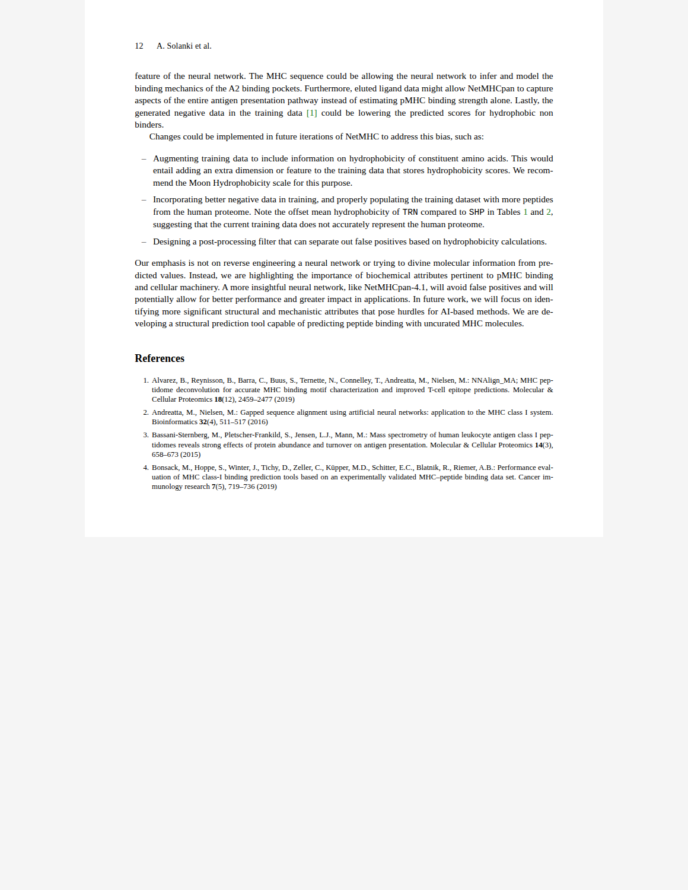12 A. Solanki et al.
feature of the neural network. The MHC sequence could be allowing the neural network to infer and model the binding mechanics of the A2 binding pockets. Furthermore, eluted ligand data might allow NetMHCpan to capture aspects of the entire antigen presentation pathway instead of estimating pMHC binding strength alone. Lastly, the generated negative data in the training data 1 could be lowering the predicted scores for hydrophobic non binders.
Changes could be implemented in future iterations of NetMHC to address this bias, such as:
Augmenting training data to include information on hydrophobicity of constituent amino acids. This would entail adding an extra dimension or feature to the training data that stores hydrophobicity scores. We recommend the Moon Hydrophobicity scale for this purpose.
Incorporating better negative data in training, and properly populating the training dataset with more peptides from the human proteome. Note the offset mean hydrophobicity of TRN compared to SHP in Tables 1 and 2, suggesting that the current training data does not accurately represent the human proteome.
Designing a post-processing filter that can separate out false positives based on hydrophobicity calculations.
Our emphasis is not on reverse engineering a neural network or trying to divine molecular information from predicted values. Instead, we are highlighting the importance of biochemical attributes pertinent to pMHC binding and cellular machinery. A more insightful neural network, like NetMHCpan-4.1, will avoid false positives and will potentially allow for better performance and greater impact in applications. In future work, we will focus on identifying more significant structural and mechanistic attributes that pose hurdles for AI-based methods. We are developing a structural prediction tool capable of predicting peptide binding with uncurated MHC molecules.
References
Alvarez, B., Reynisson, B., Barra, C., Buus, S., Ternette, N., Connelley, T., Andreatta, M., Nielsen, M.: NNAlign_MA; MHC peptidome deconvolution for accurate MHC binding motif characterization and improved T-cell epitope predictions. Molecular & Cellular Proteomics 18(12), 2459–2477 (2019)
Andreatta, M., Nielsen, M.: Gapped sequence alignment using artificial neural networks: application to the MHC class I system. Bioinformatics 32(4), 511–517 (2016)
Bassani-Sternberg, M., Pletscher-Frankild, S., Jensen, L.J., Mann, M.: Mass spectrometry of human leukocyte antigen class I peptidomes reveals strong effects of protein abundance and turnover on antigen presentation. Molecular & Cellular Proteomics 14(3), 658–673 (2015)
Bonsack, M., Hoppe, S., Winter, J., Tichy, D., Zeller, C., Küpper, M.D., Schitter, E.C., Blatnik, R., Riemer, A.B.: Performance evaluation of MHC class-I binding prediction tools based on an experimentally validated MHC–peptide binding data set. Cancer immunology research 7(5), 719–736 (2019)